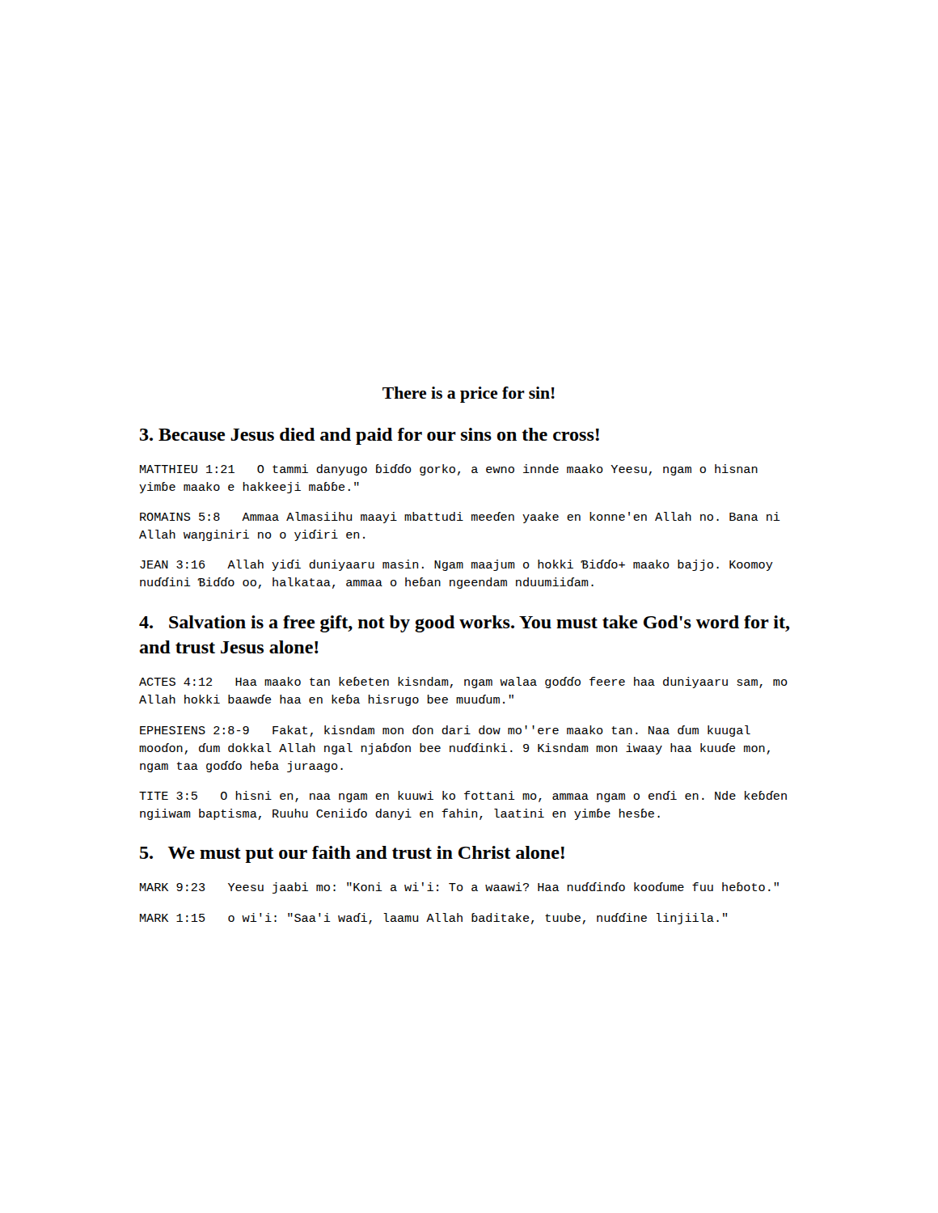There is a price for sin!
3. Because Jesus died and paid for our sins on the cross!
MATTHIEU 1:21 O tammi danyugo ɓiɗɗo gorko, a ewno innde maako Yeesu, ngam o hisnan yimɓe maako e hakkeeji maɓɓe."
ROMAINS 5:8 Ammaa Almasiihu maayi mbattudi meeɗen yaake en konne'en Allah no. Bana ni Allah waŋginiri no o yiɗiri en.
JEAN 3:16 Allah yiɗi duniyaaru masin. Ngam maajum o hokki Ɓiɗɗo+ maako bajjo. Koomoy nuɗɗini Ɓiɗɗo oo, halkataa, ammaa o heɓan ngeendam nduumiiɗam.
4. Salvation is a free gift, not by good works. You must take God's word for it, and trust Jesus alone!
ACTES 4:12 Haa maako tan keɓeten kisndam, ngam walaa goɗɗo feere haa duniyaaru sam, mo Allah hokki baawɗe haa en keɓa hisrugo bee muuɗum."
EPHESIENS 2:8-9 Fakat, kisndam mon ɗon dari dow mo''ere maako tan. Naa ɗum kuugal mooɗon, ɗum dokkal Allah ngal njaɓɗon bee nuɗɗinki. 9 Kisndam mon iwaay haa kuuɗe mon, ngam taa goɗɗo heɓa juraago.
TITE 3:5 O hisni en, naa ngam en kuuwi ko fottani mo, ammaa ngam o enɗi en. Nde keɓɗen ngiiwam baptisma, Ruuhu Ceniiɗo danyi en fahin, laatini en yimɓe hesɓe.
5. We must put our faith and trust in Christ alone!
MARK 9:23 Yeesu jaabi mo: "Koni a wi'i: To a waawi? Haa nuɗɗinɗo kooɗume fuu heɓoto."
MARK 1:15 o wi'i: "Saa'i waɗi, laamu Allah ɓaditake, tuube, nuɗɗine linjiila."